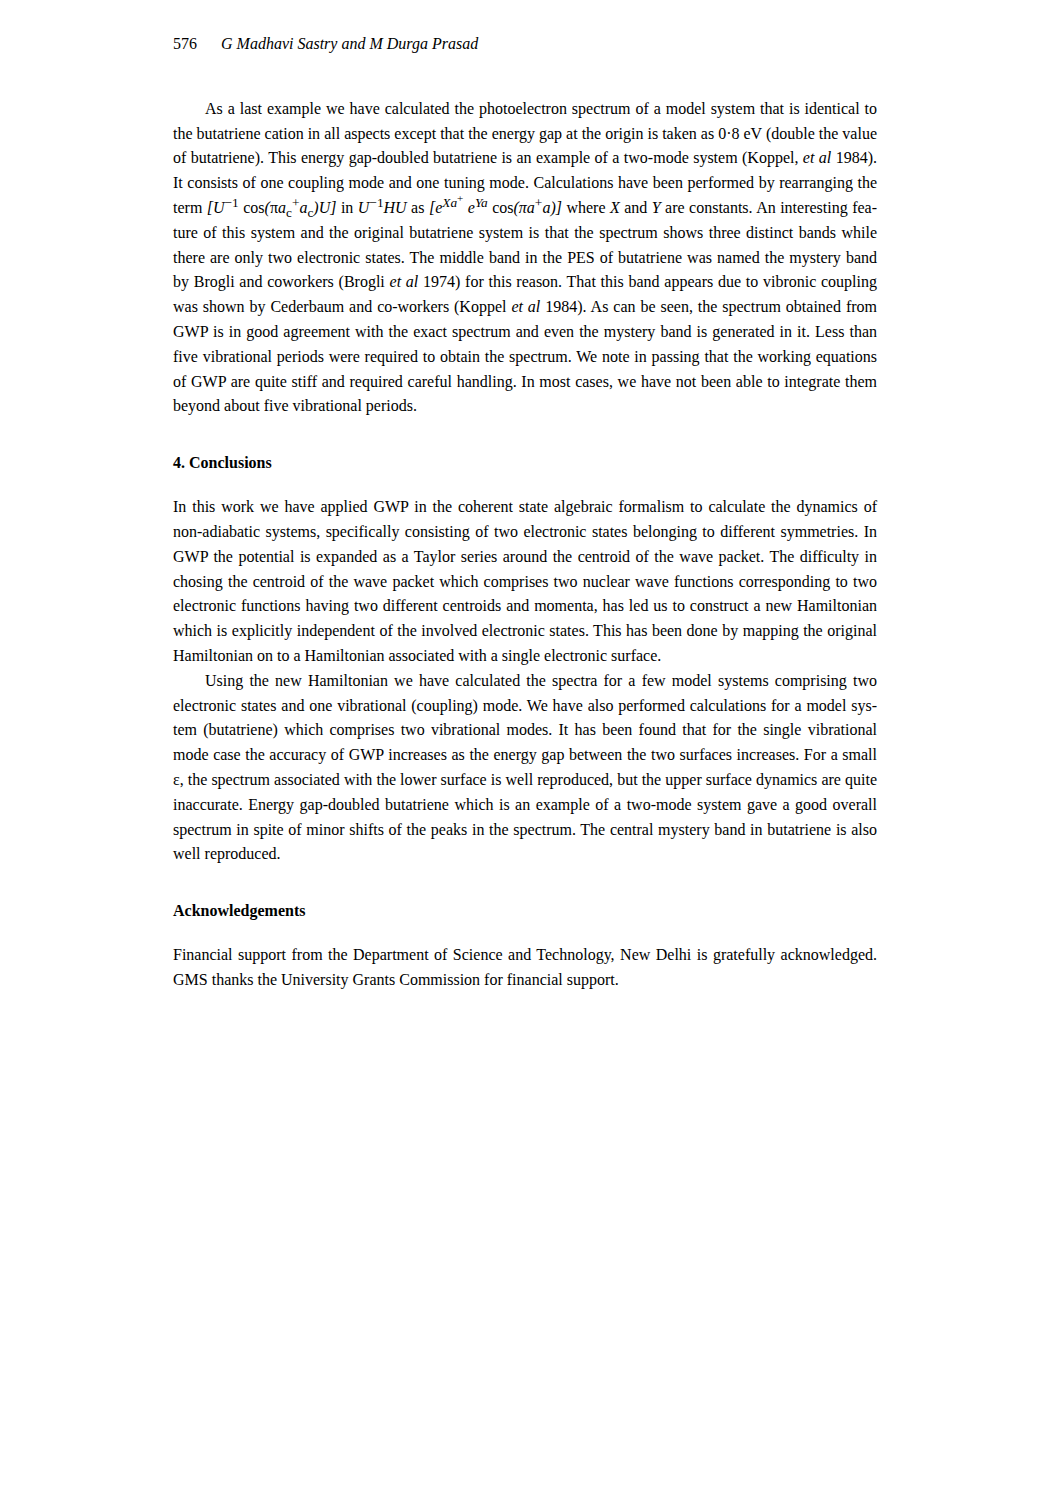576 G Madhavi Sastry and M Durga Prasad
As a last example we have calculated the photoelectron spectrum of a model system that is identical to the butatriene cation in all aspects except that the energy gap at the origin is taken as 0·8 eV (double the value of butatriene). This energy gap-doubled butatriene is an example of a two-mode system (Koppel, et al 1984). It consists of one coupling mode and one tuning mode. Calculations have been performed by rearranging the term [U−1 cos(πac+ac)U] in U−1HU as [eXa+ eYa cos(πa+a)] where X and Y are constants. An interesting feature of this system and the original butatriene system is that the spectrum shows three distinct bands while there are only two electronic states. The middle band in the PES of butatriene was named the mystery band by Brogli and coworkers (Brogli et al 1974) for this reason. That this band appears due to vibronic coupling was shown by Cederbaum and co-workers (Koppel et al 1984). As can be seen, the spectrum obtained from GWP is in good agreement with the exact spectrum and even the mystery band is generated in it. Less than five vibrational periods were required to obtain the spectrum. We note in passing that the working equations of GWP are quite stiff and required careful handling. In most cases, we have not been able to integrate them beyond about five vibrational periods.
4. Conclusions
In this work we have applied GWP in the coherent state algebraic formalism to calculate the dynamics of non-adiabatic systems, specifically consisting of two electronic states belonging to different symmetries. In GWP the potential is expanded as a Taylor series around the centroid of the wave packet. The difficulty in chosing the centroid of the wave packet which comprises two nuclear wave functions corresponding to two electronic functions having two different centroids and momenta, has led us to construct a new Hamiltonian which is explicitly independent of the involved electronic states. This has been done by mapping the original Hamiltonian on to a Hamiltonian associated with a single electronic surface.
Using the new Hamiltonian we have calculated the spectra for a few model systems comprising two electronic states and one vibrational (coupling) mode. We have also performed calculations for a model system (butatriene) which comprises two vibrational modes. It has been found that for the single vibrational mode case the accuracy of GWP increases as the energy gap between the two surfaces increases. For a small ε, the spectrum associated with the lower surface is well reproduced, but the upper surface dynamics are quite inaccurate. Energy gap-doubled butatriene which is an example of a two-mode system gave a good overall spectrum in spite of minor shifts of the peaks in the spectrum. The central mystery band in butatriene is also well reproduced.
Acknowledgements
Financial support from the Department of Science and Technology, New Delhi is gratefully acknowledged. GMS thanks the University Grants Commission for financial support.